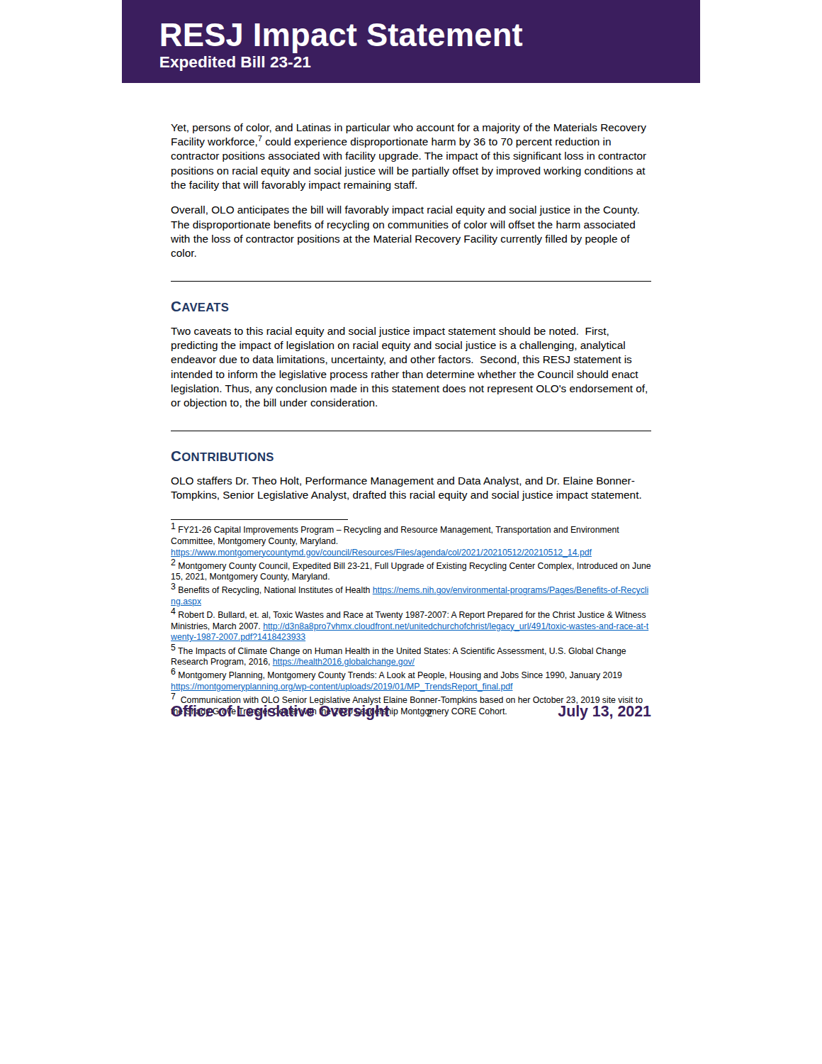RESJ Impact Statement
Expedited Bill 23-21
Yet, persons of color, and Latinas in particular who account for a majority of the Materials Recovery Facility workforce,7 could experience disproportionate harm by 36 to 70 percent reduction in contractor positions associated with facility upgrade. The impact of this significant loss in contractor positions on racial equity and social justice will be partially offset by improved working conditions at the facility that will favorably impact remaining staff.
Overall, OLO anticipates the bill will favorably impact racial equity and social justice in the County. The disproportionate benefits of recycling on communities of color will offset the harm associated with the loss of contractor positions at the Material Recovery Facility currently filled by people of color.
CAVEATS
Two caveats to this racial equity and social justice impact statement should be noted. First, predicting the impact of legislation on racial equity and social justice is a challenging, analytical endeavor due to data limitations, uncertainty, and other factors. Second, this RESJ statement is intended to inform the legislative process rather than determine whether the Council should enact legislation. Thus, any conclusion made in this statement does not represent OLO's endorsement of, or objection to, the bill under consideration.
CONTRIBUTIONS
OLO staffers Dr. Theo Holt, Performance Management and Data Analyst, and Dr. Elaine Bonner-Tompkins, Senior Legislative Analyst, drafted this racial equity and social justice impact statement.
1 FY21-26 Capital Improvements Program – Recycling and Resource Management, Transportation and Environment Committee, Montgomery County, Maryland.
https://www.montgomerycountymd.gov/council/Resources/Files/agenda/col/2021/20210512/20210512_14.pdf
2 Montgomery County Council, Expedited Bill 23-21, Full Upgrade of Existing Recycling Center Complex, Introduced on June 15, 2021, Montgomery County, Maryland.
3 Benefits of Recycling, National Institutes of Health https://nems.nih.gov/environmental-programs/Pages/Benefits-of-Recycling.aspx
4 Robert D. Bullard, et. al, Toxic Wastes and Race at Twenty 1987-2007: A Report Prepared for the Christ Justice & Witness Ministries, March 2007. http://d3n8a8pro7vhmx.cloudfront.net/unitedchurchofchrist/legacy_url/491/toxic-wastes-and-race-at-twenty-1987-2007.pdf?1418423933
5 The Impacts of Climate Change on Human Health in the United States: A Scientific Assessment, U.S. Global Change Research Program, 2016, https://health2016.globalchange.gov/
6 Montgomery Planning, Montgomery County Trends: A Look at People, Housing and Jobs Since 1990, January 2019
https://montgomeryplanning.org/wp-content/uploads/2019/01/MP_TrendsReport_final.pdf
7 Communication with OLO Senior Legislative Analyst Elaine Bonner-Tompkins based on her October 23, 2019 site visit to the Shady Grove Transfer Center with the 2020 Leadership Montgomery CORE Cohort.
Office of Legislative Oversight
2
July 13, 2021